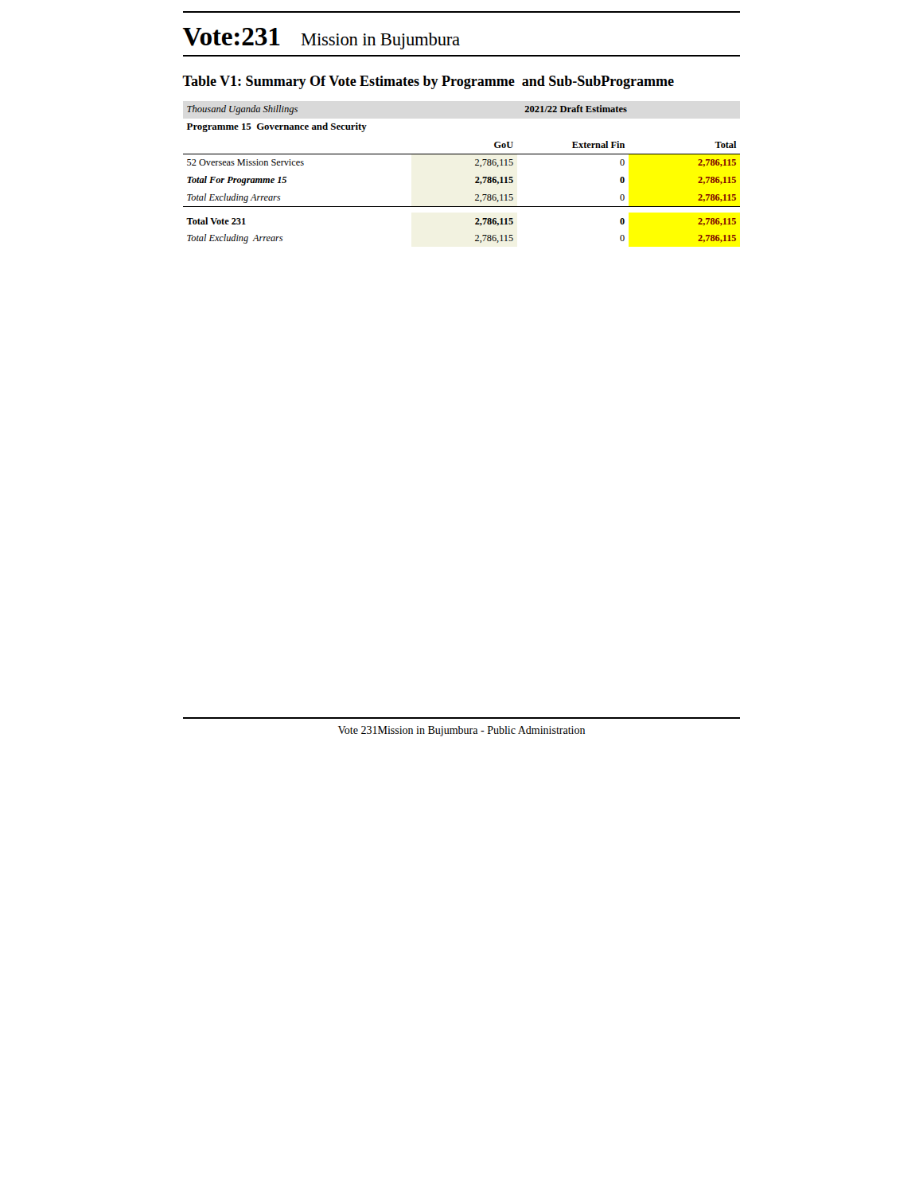Vote:231 Mission in Bujumbura
Table V1: Summary Of Vote Estimates by Programme and Sub-SubProgramme
| Thousand Uganda Shillings | 2021/22 Draft Estimates |
| Programme 15 Governance and Security |
| | GoU | External Fin | Total |
| 52 Overseas Mission Services | 2,786,115 | 0 | 2,786,115 |
| Total For Programme 15 | 2,786,115 | 0 | 2,786,115 |
| Total Excluding Arrears | 2,786,115 | 0 | 2,786,115 |
| Total Vote 231 | 2,786,115 | 0 | 2,786,115 |
| Total Excluding Arrears | 2,786,115 | 0 | 2,786,115 |
Vote 231Mission in Bujumbura - Public Administration